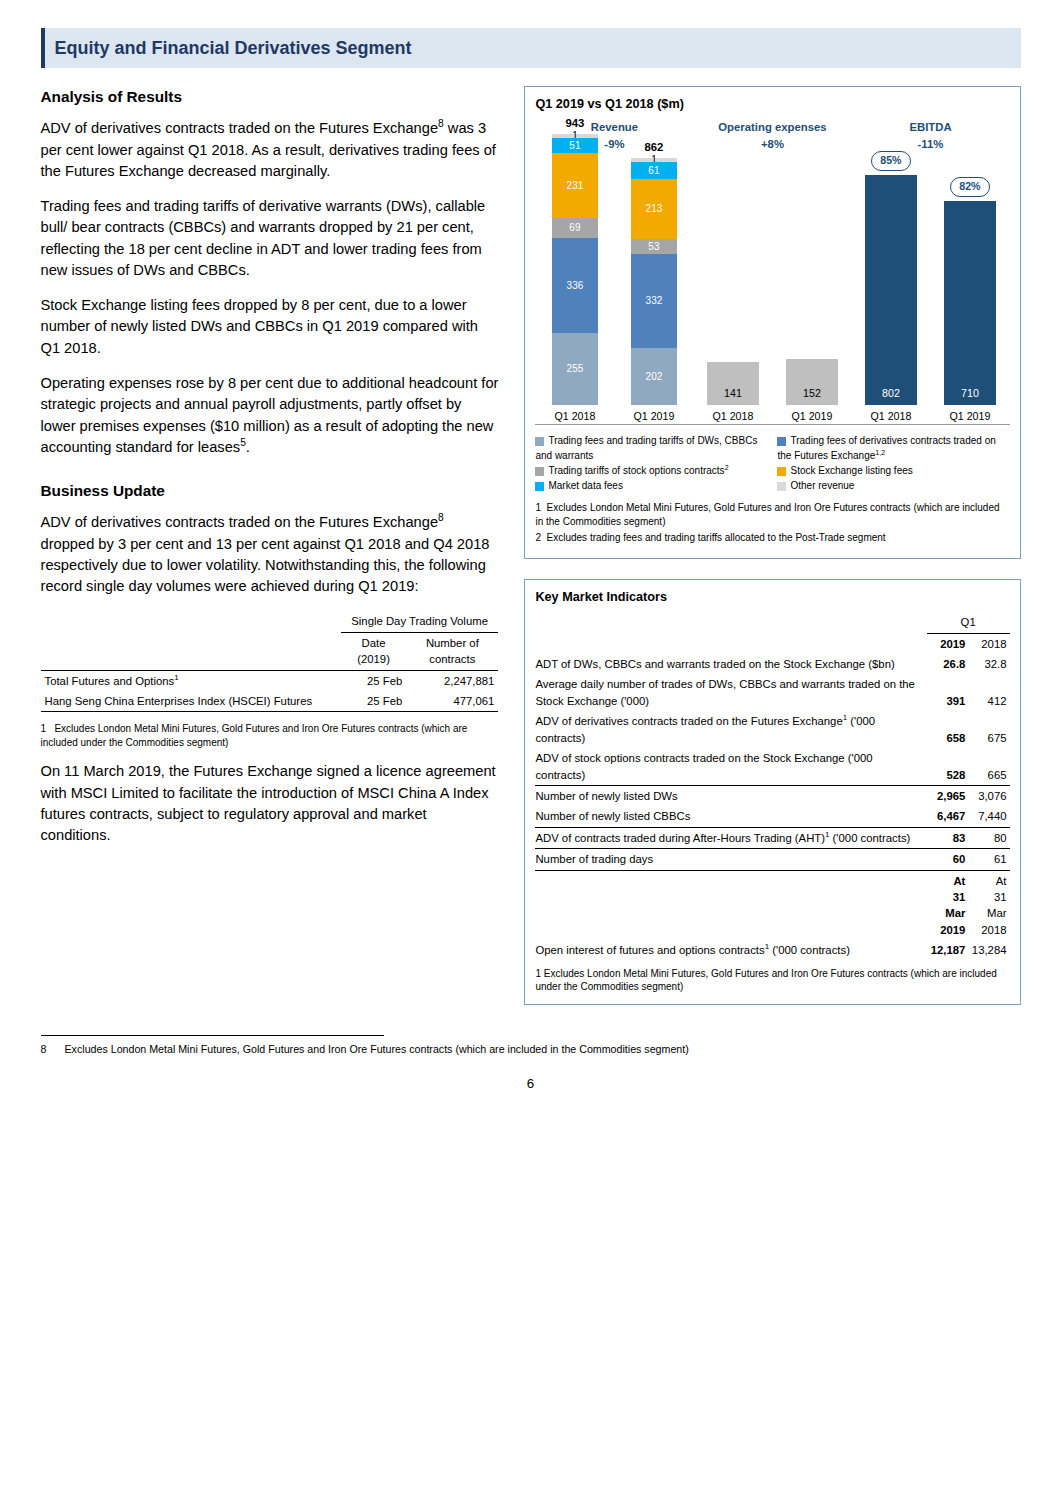Equity and Financial Derivatives Segment
Analysis of Results
ADV of derivatives contracts traded on the Futures Exchange8 was 3 per cent lower against Q1 2018. As a result, derivatives trading fees of the Futures Exchange decreased marginally.
Trading fees and trading tariffs of derivative warrants (DWs), callable bull/ bear contracts (CBBCs) and warrants dropped by 21 per cent, reflecting the 18 per cent decline in ADT and lower trading fees from new issues of DWs and CBBCs.
Stock Exchange listing fees dropped by 8 per cent, due to a lower number of newly listed DWs and CBBCs in Q1 2019 compared with Q1 2018.
Operating expenses rose by 8 per cent due to additional headcount for strategic projects and annual payroll adjustments, partly offset by lower premises expenses ($10 million) as a result of adopting the new accounting standard for leases5.
Business Update
ADV of derivatives contracts traded on the Futures Exchange8 dropped by 3 per cent and 13 per cent against Q1 2018 and Q4 2018 respectively due to lower volatility. Notwithstanding this, the following record single day volumes were achieved during Q1 2019:
| | Single Day Trading Volume |
| | Date (2019) | Number of contracts |
| Total Futures and Options 1 | 25 Feb | 2,247,881 |
| Hang Seng China Enterprises Index (HSCEI) Futures | 25 Feb | 477,061 |
1 Excludes London Metal Mini Futures, Gold Futures and Iron Ore Futures contracts (which are included under the Commodities segment)
On 11 March 2019, the Futures Exchange signed a licence agreement with MSCI Limited to facilitate the introduction of MSCI China A Index futures contracts, subject to regulatory approval and market conditions.
Q1 2019 vs Q1 2018 ($m)
Revenue
-9%
Operating expenses
+8%
EBITDA
-11%
943
255
336
69
231
51
1
Q1 2018
862
202
332
53
213
61
1
Q1 2019
141
Q1 2018
152
Q1 2019
85%
802
Q1 2018
82%
710
Q1 2019
Trading fees and trading tariffs of DWs, CBBCs and warrants
Trading fees of derivatives contracts traded on the Futures Exchange1,2
Trading tariffs of stock options contracts2
Stock Exchange listing fees
Market data fees
Other revenue
1 Excludes London Metal Mini Futures, Gold Futures and Iron Ore Futures contracts (which are included in the Commodities segment)
2 Excludes trading fees and trading tariffs allocated to the Post-Trade segment
Key Market Indicators
| | Q1 |
| | 2019 | 2018 |
| ADT of DWs, CBBCs and warrants traded on the Stock Exchange ($bn) | 26.8 | 32.8 |
| Average daily number of trades of DWs, CBBCs and warrants traded on the Stock Exchange ('000) | 391 | 412 |
| ADV of derivatives contracts traded on the Futures Exchange 1 ('000 contracts) | 658 | 675 |
| ADV of stock options contracts traded on the Stock Exchange ('000 contracts) | 528 | 665 |
| Number of newly listed DWs | 2,965 | 3,076 |
| Number of newly listed CBBCs | 6,467 | 7,440 |
| ADV of contracts traded during After-Hours Trading (AHT) 1 ('000 contracts) | 83 | 80 |
| Number of trading days | 60 | 61 |
| | At 31 Mar 2019 | At 31 Mar 2018 |
| Open interest of futures and options contracts 1 ('000 contracts) | 12,187 | 13,284 |
1 Excludes London Metal Mini Futures, Gold Futures and Iron Ore Futures contracts (which are included under the Commodities segment)
8
Excludes London Metal Mini Futures, Gold Futures and Iron Ore Futures contracts (which are included in the Commodities segment)
6